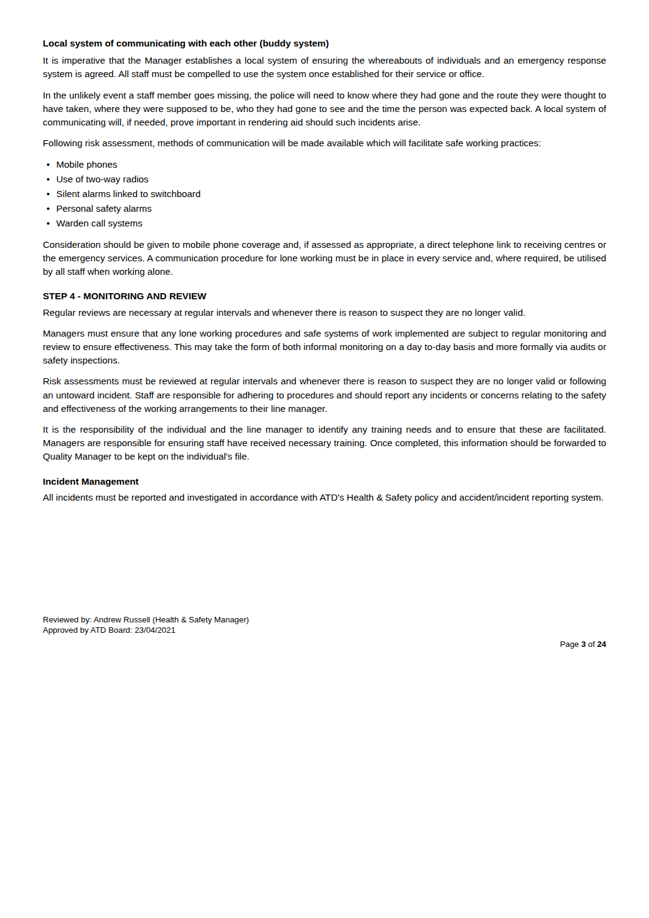Local system of communicating with each other (buddy system)
It is imperative that the Manager establishes a local system of ensuring the whereabouts of individuals and an emergency response system is agreed. All staff must be compelled to use the system once established for their service or office.
In the unlikely event a staff member goes missing, the police will need to know where they had gone and the route they were thought to have taken, where they were supposed to be, who they had gone to see and the time the person was expected back. A local system of communicating will, if needed, prove important in rendering aid should such incidents arise.
Following risk assessment, methods of communication will be made available which will facilitate safe working practices:
Mobile phones
Use of two-way radios
Silent alarms linked to switchboard
Personal safety alarms
Warden call systems
Consideration should be given to mobile phone coverage and, if assessed as appropriate, a direct telephone link to receiving centres or the emergency services. A communication procedure for lone working must be in place in every service and, where required, be utilised by all staff when working alone.
STEP 4 - MONITORING AND REVIEW
Regular reviews are necessary at regular intervals and whenever there is reason to suspect they are no longer valid.
Managers must ensure that any lone working procedures and safe systems of work implemented are subject to regular monitoring and review to ensure effectiveness. This may take the form of both informal monitoring on a day to-day basis and more formally via audits or safety inspections.
Risk assessments must be reviewed at regular intervals and whenever there is reason to suspect they are no longer valid or following an untoward incident. Staff are responsible for adhering to procedures and should report any incidents or concerns relating to the safety and effectiveness of the working arrangements to their line manager.
It is the responsibility of the individual and the line manager to identify any training needs and to ensure that these are facilitated. Managers are responsible for ensuring staff have received necessary training. Once completed, this information should be forwarded to Quality Manager to be kept on the individual's file.
Incident Management
All incidents must be reported and investigated in accordance with ATD's Health & Safety policy and accident/incident reporting system.
Reviewed by: Andrew Russell (Health & Safety Manager)
Approved by ATD Board: 23/04/2021
Page 3 of 24